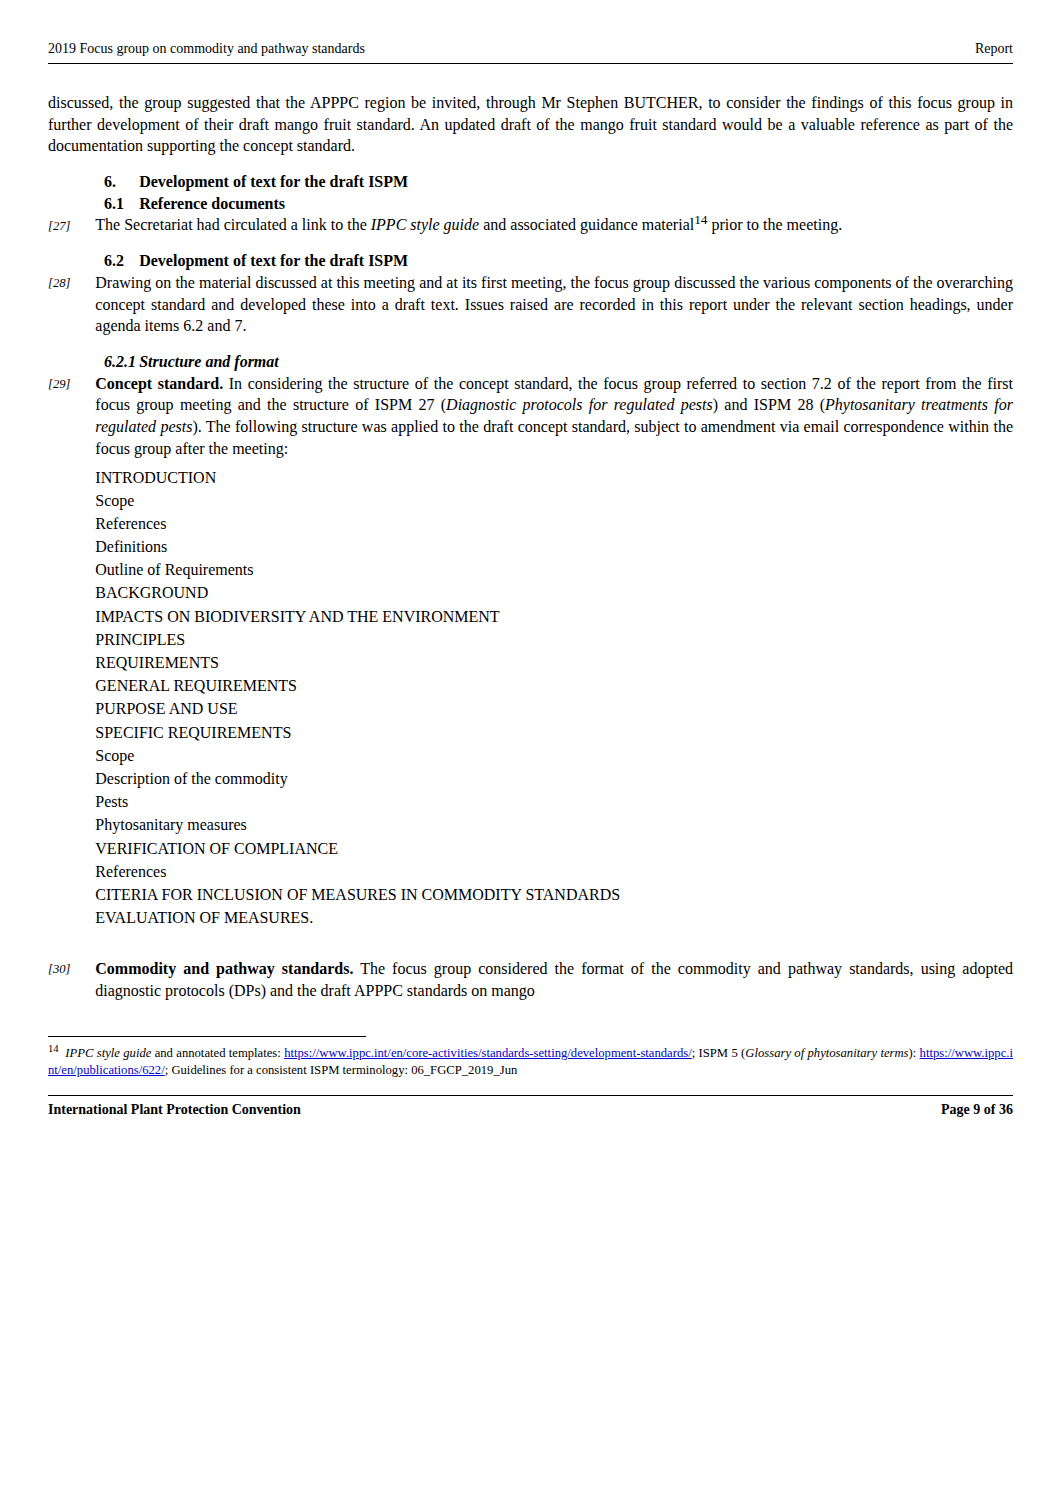2019 Focus group on commodity and pathway standards
Report
discussed, the group suggested that the APPPC region be invited, through Mr Stephen BUTCHER, to consider the findings of this focus group in further development of their draft mango fruit standard. An updated draft of the mango fruit standard would be a valuable reference as part of the documentation supporting the concept standard.
6. Development of text for the draft ISPM
6.1 Reference documents
[27]
The Secretariat had circulated a link to the IPPC style guide and associated guidance material14 prior to the meeting.
6.2 Development of text for the draft ISPM
[28]
Drawing on the material discussed at this meeting and at its first meeting, the focus group discussed the various components of the overarching concept standard and developed these into a draft text. Issues raised are recorded in this report under the relevant section headings, under agenda items 6.2 and 7.
6.2.1 Structure and format
[29]
Concept standard. In considering the structure of the concept standard, the focus group referred to section 7.2 of the report from the first focus group meeting and the structure of ISPM 27 (Diagnostic protocols for regulated pests) and ISPM 28 (Phytosanitary treatments for regulated pests). The following structure was applied to the draft concept standard, subject to amendment via email correspondence within the focus group after the meeting:
INTRODUCTION
Scope
References
Definitions
Outline of Requirements
BACKGROUND
IMPACTS ON BIODIVERSITY AND THE ENVIRONMENT
PRINCIPLES
REQUIREMENTS
GENERAL REQUIREMENTS
PURPOSE AND USE
SPECIFIC REQUIREMENTS
Scope
Description of the commodity
Pests
Phytosanitary measures
VERIFICATION OF COMPLIANCE
References
CITERIA FOR INCLUSION OF MEASURES IN COMMODITY STANDARDS
EVALUATION OF MEASURES.
[30]
Commodity and pathway standards. The focus group considered the format of the commodity and pathway standards, using adopted diagnostic protocols (DPs) and the draft APPPC standards on mango
14 IPPC style guide and annotated templates: https://www.ippc.int/en/core-activities/standards-setting/development-standards/; ISPM 5 (Glossary of phytosanitary terms): https://www.ippc.int/en/publications/622/; Guidelines for a consistent ISPM terminology: 06_FGCP_2019_Jun
International Plant Protection Convention
Page 9 of 36